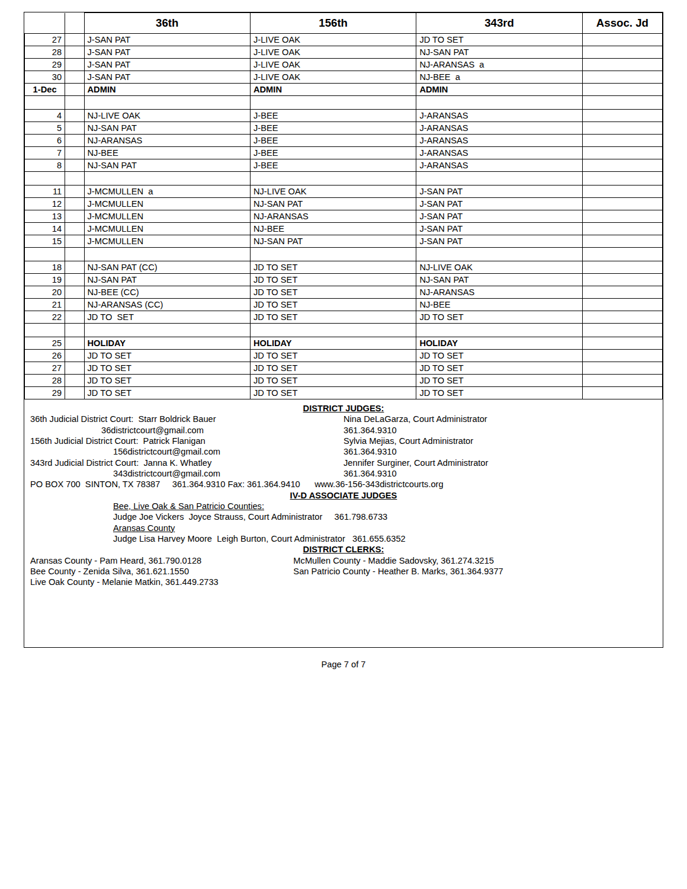| | | 36th | 156th | 343rd | Assoc. Jd |
| --- | --- | --- | --- | --- | --- |
| 27 | | J-SAN PAT | J-LIVE OAK | JD TO SET | |
| 28 | | J-SAN PAT | J-LIVE OAK | NJ-SAN PAT | |
| 29 | | J-SAN PAT | J-LIVE OAK | NJ-ARANSAS a | |
| 30 | | J-SAN PAT | J-LIVE OAK | NJ-BEE a | |
| 1-Dec | | ADMIN | ADMIN | ADMIN | |
| 4 | | NJ-LIVE OAK | J-BEE | J-ARANSAS | |
| 5 | | NJ-SAN PAT | J-BEE | J-ARANSAS | |
| 6 | | NJ-ARANSAS | J-BEE | J-ARANSAS | |
| 7 | | NJ-BEE | J-BEE | J-ARANSAS | |
| 8 | | NJ-SAN PAT | J-BEE | J-ARANSAS | |
| 11 | | J-MCMULLEN a | NJ-LIVE OAK | J-SAN PAT | |
| 12 | | J-MCMULLEN | NJ-SAN PAT | J-SAN PAT | |
| 13 | | J-MCMULLEN | NJ-ARANSAS | J-SAN PAT | |
| 14 | | J-MCMULLEN | NJ-BEE | J-SAN PAT | |
| 15 | | J-MCMULLEN | NJ-SAN PAT | J-SAN PAT | |
| 18 | | NJ-SAN PAT (CC) | JD TO SET | NJ-LIVE OAK | |
| 19 | | NJ-SAN PAT | JD TO SET | NJ-SAN PAT | |
| 20 | | NJ-BEE (CC) | JD TO SET | NJ-ARANSAS | |
| 21 | | NJ-ARANSAS (CC) | JD TO SET | NJ-BEE | |
| 22 | | JD TO SET | JD TO SET | JD TO SET | |
| 25 | | HOLIDAY | HOLIDAY | HOLIDAY | |
| 26 | | JD TO SET | JD TO SET | JD TO SET | |
| 27 | | JD TO SET | JD TO SET | JD TO SET | |
| 28 | | JD TO SET | JD TO SET | JD TO SET | |
| 29 | | JD TO SET | JD TO SET | JD TO SET | |
DISTRICT JUDGES:
| 36th Judicial District Court: Starr Boldrick Bauer | Nina DeLaGarza, Court Administrator |
| 36districtcourt@gmail.com | 361.364.9310 |
| 156th Judicial District Court: Patrick Flanigan | Sylvia Mejias, Court Administrator |
| 156districtcourt@gmail.com | 361.364.9310 |
| 343rd Judicial District Court: Janna K. Whatley | Jennifer Surginer, Court Administrator |
| 343districtcourt@gmail.com | 361.364.9310 |
PO BOX 700 SINTON, TX 78387 361.364.9310 Fax: 361.364.9410 www.36-156-343districtcourts.org
IV-D ASSOCIATE JUDGES
Bee, Live Oak & San Patricio Counties:
Judge Joe Vickers Joyce Strauss, Court Administrator 361.798.6733
Aransas County
Judge Lisa Harvey Moore Leigh Burton, Court Administrator 361.655.6352
DISTRICT CLERKS:
| Aransas County - Pam Heard, 361.790.0128 | McMullen County - Maddie Sadovsky, 361.274.3215 |
| Bee County - Zenida Silva, 361.621.1550 | San Patricio County - Heather B. Marks, 361.364.9377 |
| Live Oak County - Melanie Matkin, 361.449.2733 | |
Page 7 of 7